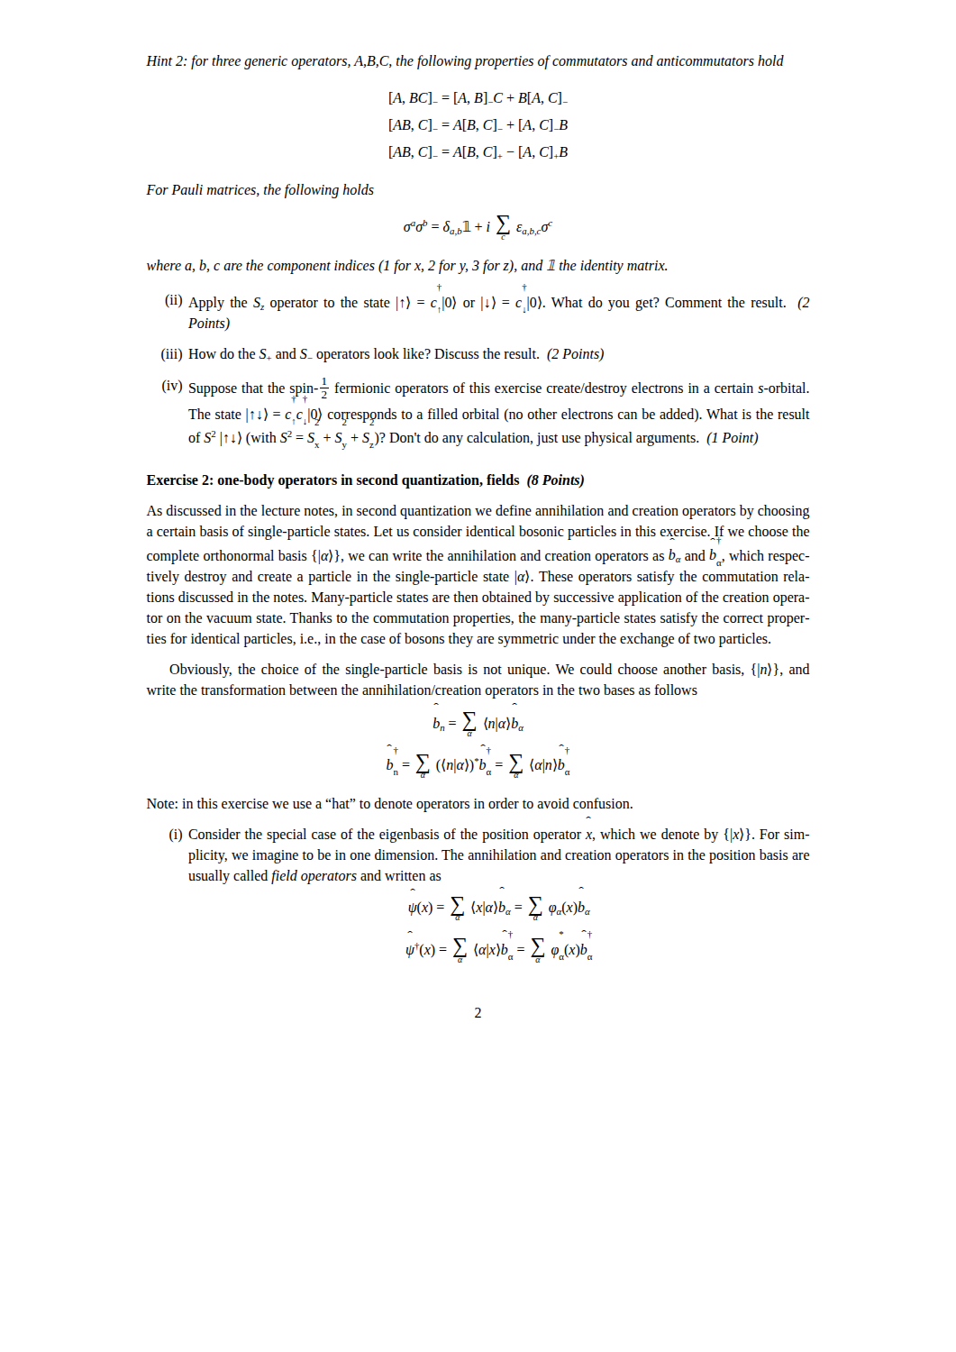Hint 2: for three generic operators, A,B,C, the following properties of commutators and anticommutators hold
[A, BC]− = [A, B]−C + B[A, C]− [AB, C]− = A[B, C]− + [A, C]−B [AB, C]− = A[B, C]+ − [A, C]+B
For Pauli matrices, the following holds
σaσb = δa,b𝟙 + i ∑c εa,b,cσc
where a, b, c are the component indices (1 for x, 2 for y, 3 for z), and 𝟙 the identity matrix.
Apply the Sz operator to the state |↑⟩ = c†↑|0⟩ or |↓⟩ = c†↓|0⟩. What do you get? Comment the result. (2 Points)
How do the S+ and S− operators look like? Discuss the result. (2 Points)
Suppose that the spin-12 fermionic operators of this exercise create/destroy electrons in a certain s-orbital. The state |↑↓⟩ = c†↑c†↓|0⟩ corresponds to a filled orbital (no other electrons can be added). What is the result of S2 |↑↓⟩ (with S2 = S 2 x + S 2 y + S 2 z)? Don't do any calculation, just use physical arguments. (1 Point)
Exercise 2: one-body operators in second quantization, fields (8 Points)
As discussed in the lecture notes, in second quantization we define annihilation and creation operators by choosing a certain basis of single-particle states. Let us consider identical bosonic particles in this exercise. If we choose the complete orthonormal basis {|α⟩}, we can write the annihilation and creation operators as bα and b†α, which respectively destroy and create a particle in the single-particle state |α⟩. These operators satisfy the commutation relations discussed in the notes. Many-particle states are then obtained by successive application of the creation operator on the vacuum state. Thanks to the commutation properties, the many-particle states satisfy the correct properties for identical particles, i.e., in the case of bosons they are symmetric under the exchange of two particles.
Obviously, the choice of the single-particle basis is not unique. We could choose another basis, {|n⟩}, and write the transformation between the annihilation/creation operators in the two bases as follows
bn = ∑α ⟨n|α⟩bα
b†n = ∑α (⟨n|α⟩)*b†α = ∑α ⟨α|n⟩b†α
Note: in this exercise we use a “hat” to denote operators in order to avoid confusion.
Consider the special case of the eigenbasis of the position operator x, which we denote by {|x⟩}. For simplicity, we imagine to be in one dimension. The annihilation and creation operators in the position basis are usually called field operators and written as
ψ(x) = ∑α ⟨x|α⟩bα = ∑α φα(x)bα
ψ†(x) = ∑α ⟨α|x⟩b†α = ∑α φ*α(x)b†α
2